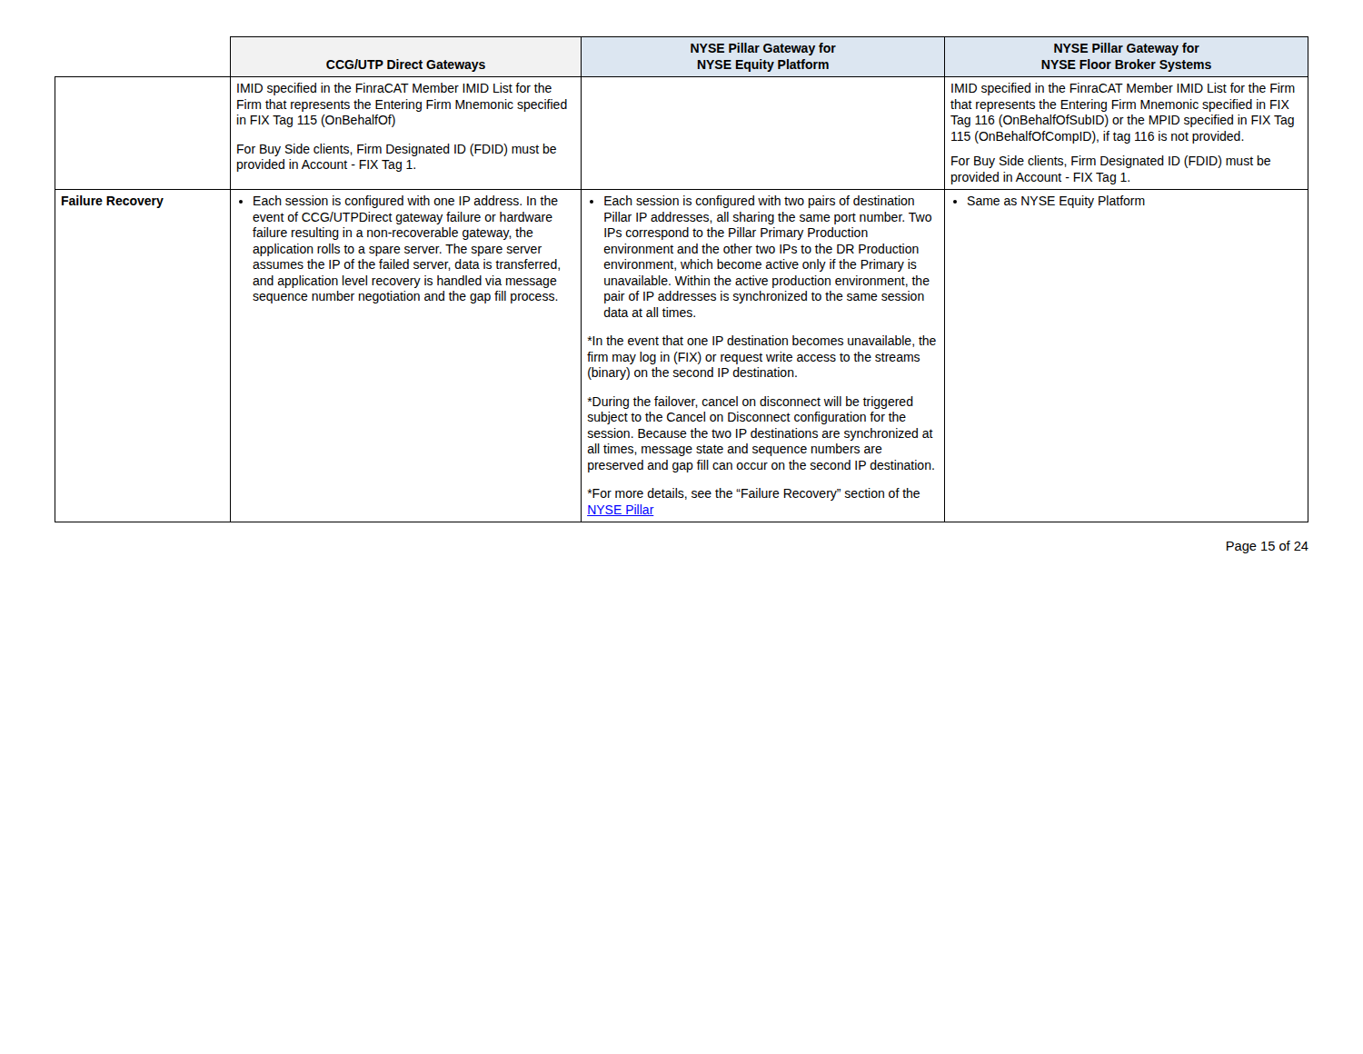| | CCG/UTP Direct Gateways | NYSE Pillar Gateway for NYSE Equity Platform | NYSE Pillar Gateway for NYSE Floor Broker Systems |
| --- | --- | --- | --- |
| | IMID specified in the FinraCAT Member IMID List for the Firm that represents the Entering Firm Mnemonic specified in FIX Tag 115 (OnBehalfOf) For Buy Side clients, Firm Designated ID (FDID) must be provided in Account - FIX Tag 1. | | IMID specified in the FinraCAT Member IMID List for the Firm that represents the Entering Firm Mnemonic specified in FIX Tag 116 (OnBehalfOfSubID) or the MPID specified in FIX Tag 115 (OnBehalfOfCompID), if tag 116 is not provided. For Buy Side clients, Firm Designated ID (FDID) must be provided in Account - FIX Tag 1. |
| Failure Recovery | Each session is configured with one IP address. In the event of CCG/UTPDirect gateway failure or hardware failure resulting in a non-recoverable gateway, the application rolls to a spare server. The spare server assumes the IP of the failed server, data is transferred, and application level recovery is handled via message sequence number negotiation and the gap fill process. | Each session is configured with two pairs of destination Pillar IP addresses, all sharing the same port number. Two IPs correspond to the Pillar Primary Production environment and the other two IPs to the DR Production environment, which become active only if the Primary is unavailable. Within the active production environment, the pair of IP addresses is synchronized to the same session data at all times. *In the event that one IP destination becomes unavailable, the firm may log in (FIX) or request write access to the streams (binary) on the second IP destination. *During the failover, cancel on disconnect will be triggered subject to the Cancel on Disconnect configuration for the session. Because the two IP destinations are synchronized at all times, message state and sequence numbers are preserved and gap fill can occur on the second IP destination. *For more details, see the “Failure Recovery” section of the NYSE Pillar | Same as NYSE Equity Platform |
Page 15 of 24